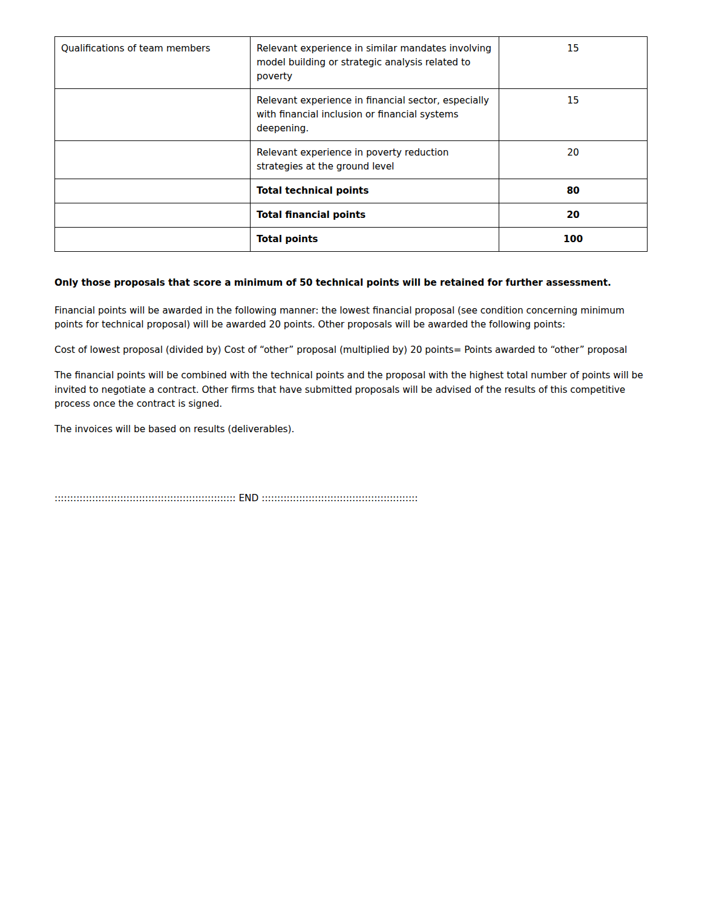| Qualifications of team members | Relevant experience in similar mandates involving model building or strategic analysis related to poverty | 15 |
| | Relevant experience in financial sector, especially with financial inclusion or financial systems deepening. | 15 |
| | Relevant experience in poverty reduction strategies at the ground level | 20 |
| | Total technical points | 80 |
| | Total financial points | 20 |
| | Total points | 100 |
Only those proposals that score a minimum of 50 technical points will be retained for further assessment.
Financial points will be awarded in the following manner: the lowest financial proposal (see condition concerning minimum points for technical proposal) will be awarded 20 points. Other proposals will be awarded the following points:
Cost of lowest proposal (divided by) Cost of “other” proposal (multiplied by) 20 points= Points awarded to “other” proposal
The financial points will be combined with the technical points and the proposal with the highest total number of points will be invited to negotiate a contract. Other firms that have submitted proposals will be advised of the results of this competitive process once the contract is signed.
The invoices will be based on results (deliverables).
:::::::::::::::::::::::::::::::::::::::::::::::::::::::::: END ::::::::::::::::::::::::::::::::::::::::::::::::::